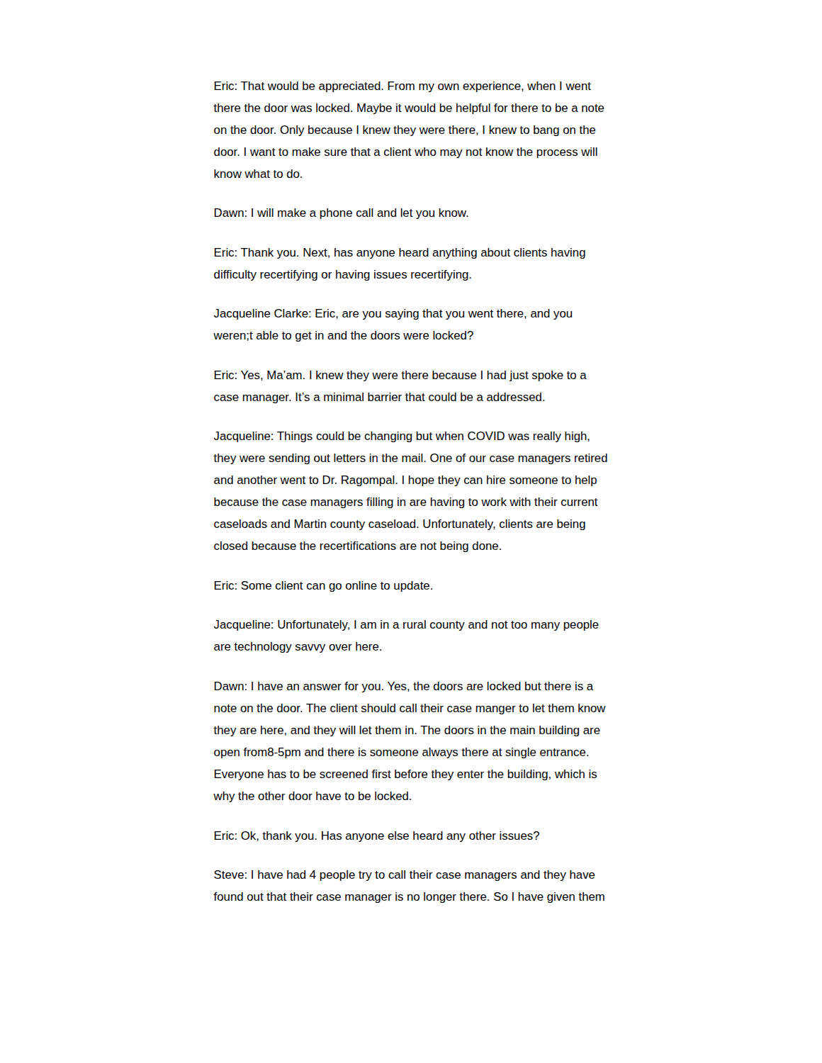Eric: That would be appreciated. From my own experience, when I went there the door was locked. Maybe it would be helpful for there to be a note on the door. Only because I knew they were there, I knew to bang on the door. I want to make sure that a client who may not know the process will know what to do.
Dawn: I will make a phone call and let you know.
Eric: Thank you. Next, has anyone heard anything about clients having difficulty recertifying or having issues recertifying.
Jacqueline Clarke: Eric, are you saying that you went there, and you weren;t able to get in and the doors were locked?
Eric: Yes, Ma’am. I knew they were there because I had just spoke to a case manager. It’s a minimal barrier that could be a addressed.
Jacqueline: Things could be changing but when COVID was really high, they were sending out letters in the mail. One of our case managers retired and another went to Dr. Ragompal. I hope they can hire someone to help because the case managers filling in are having to work with their current caseloads and Martin county caseload. Unfortunately, clients are being closed because the recertifications are not being done.
Eric: Some client can go online to update.
Jacqueline: Unfortunately, I am in a rural county and not too many people are technology savvy over here.
Dawn: I have an answer for you. Yes, the doors are locked but there is a note on the door. The client should call their case manger to let them know they are here, and they will let them in. The doors in the main building are open from8-5pm and there is someone always there at single entrance. Everyone has to be screened first before they enter the building, which is why the other door have to be locked.
Eric: Ok, thank you. Has anyone else heard any other issues?
Steve: I have had 4 people try to call their case managers and they have found out that their case manager is no longer there. So I have given them